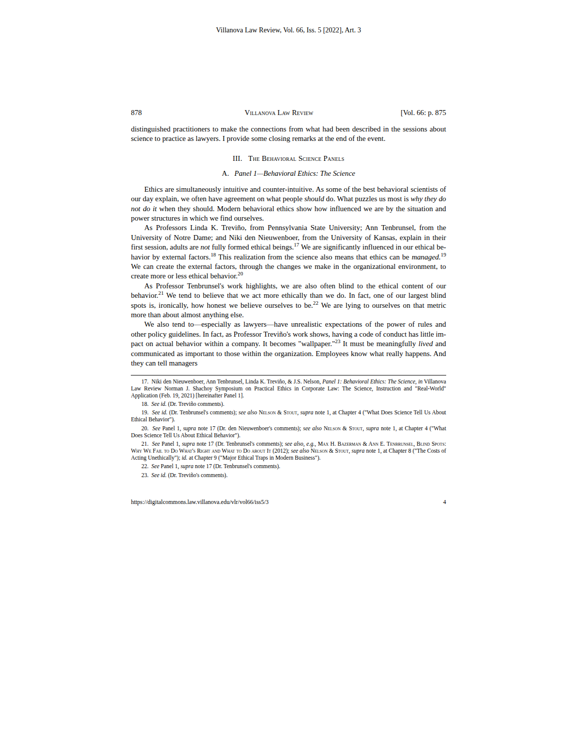Villanova Law Review, Vol. 66, Iss. 5 [2022], Art. 3
878
Villanova Law Review
[Vol. 66: p. 875
distinguished practitioners to make the connections from what had been described in the sessions about science to practice as lawyers. I provide some closing remarks at the end of the event.
III. The Behavioral Science Panels
A. Panel 1—Behavioral Ethics: The Science
Ethics are simultaneously intuitive and counter-intuitive. As some of the best behavioral scientists of our day explain, we often have agreement on what people should do. What puzzles us most is why they do not do it when they should. Modern behavioral ethics show how influenced we are by the situation and power structures in which we find ourselves.
As Professors Linda K. Treviño, from Pennsylvania State University; Ann Tenbrunsel, from the University of Notre Dame; and Niki den Nieuwenboer, from the University of Kansas, explain in their first session, adults are not fully formed ethical beings.17 We are significantly influenced in our ethical behavior by external factors.18 This realization from the science also means that ethics can be managed.19 We can create the external factors, through the changes we make in the organizational environment, to create more or less ethical behavior.20
As Professor Tenbrunsel's work highlights, we are also often blind to the ethical content of our behavior.21 We tend to believe that we act more ethically than we do. In fact, one of our largest blind spots is, ironically, how honest we believe ourselves to be.22 We are lying to ourselves on that metric more than about almost anything else.
We also tend to—especially as lawyers—have unrealistic expectations of the power of rules and other policy guidelines. In fact, as Professor Treviño's work shows, having a code of conduct has little impact on actual behavior within a company. It becomes "wallpaper."23 It must be meaningfully lived and communicated as important to those within the organization. Employees know what really happens. And they can tell managers
17. Niki den Nieuwenboer, Ann Tenbrunsel, Linda K. Treviño, & J.S. Nelson, Panel 1: Behavioral Ethics: The Science, in Villanova Law Review Norman J. Shachoy Symposium on Practical Ethics in Corporate Law: The Science, Instruction and "Real-World" Application (Feb. 19, 2021) [hereinafter Panel 1].
18. See id. (Dr. Treviño comments).
19. See id. (Dr. Tenbrunsel's comments); see also Nelson & Stout, supra note 1, at Chapter 4 ("What Does Science Tell Us About Ethical Behavior").
20. See Panel 1, supra note 17 (Dr. den Nieuwenboer's comments); see also Nelson & Stout, supra note 1, at Chapter 4 ("What Does Science Tell Us About Ethical Behavior").
21. See Panel 1, supra note 17 (Dr. Tenbrunsel's comments); see also, e.g., Max H. Bazerman & Ann E. Tenbrunsel, Blind Spots: Why We Fail to Do What's Right and What to Do about It (2012); see also Nelson & Stout, supra note 1, at Chapter 8 ("The Costs of Acting Unethically"); id. at Chapter 9 ("Major Ethical Traps in Modern Business").
22. See Panel 1, supra note 17 (Dr. Tenbrunsel's comments).
23. See id. (Dr. Treviño's comments).
https://digitalcommons.law.villanova.edu/vlr/vol66/iss5/3
4